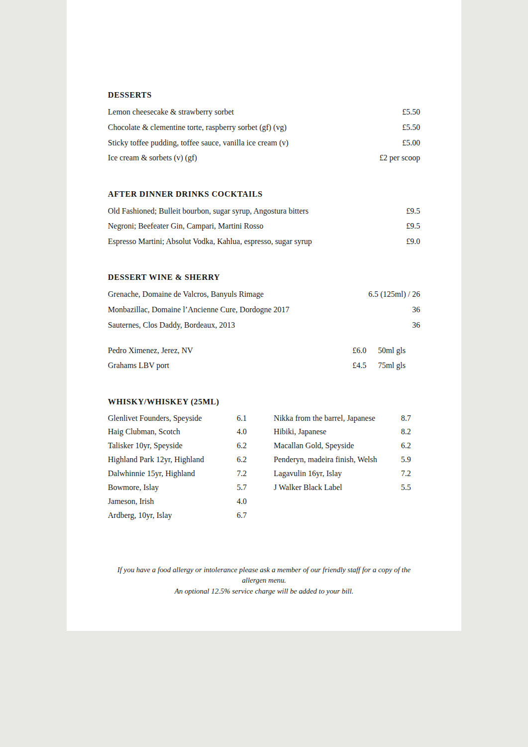Desserts
Lemon cheesecake & strawberry sorbet£5.50
Chocolate & clementine torte, raspberry sorbet (gf) (vg)£5.50
Sticky toffee pudding, toffee sauce, vanilla ice cream (v)£5.00
Ice cream & sorbets (v) (gf)£2 per scoop
After Dinner Drinks Cocktails
Old Fashioned; Bulleit bourbon, sugar syrup, Angostura bitters£9.5
Negroni; Beefeater Gin, Campari, Martini Rosso£9.5
Espresso Martini; Absolut Vodka, Kahlua, espresso, sugar syrup£9.0
Dessert Wine & Sherry
Grenache, Domaine de Valcros, Banyuls Rimage 6.5 (125ml) / 26
Monbazillac, Domaine l’Ancienne Cure, Dordogne 201736
Sauternes, Clos Daddy, Bordeaux, 201336
Pedro Ximenez, Jerez, NV£6.050ml gls
Grahams LBV port£4.575ml gls
Whisky/Whiskey (25ml)
Glenlivet Founders, Speyside 6.1 Nikka from the barrel, Japanese 8.7 Haig Clubman, Scotch 4.0 Hibiki, Japanese 8.2 Talisker 10yr, Speyside 6.2 Macallan Gold, Speyside 6.2 Highland Park 12yr, Highland 6.2 Penderyn, madeira finish, Welsh 5.9 Dalwhinnie 15yr, Highland 7.2 Lagavulin 16yr, Islay 7.2 Bowmore, Islay 5.7 J Walker Black Label 5.5 Jameson, Irish 4.0 Ardberg, 10yr, Islay 6.7
If you have a food allergy or intolerance please ask a member of our friendly staff for a copy of the allergen menu.
An optional 12.5% service charge will be added to your bill.